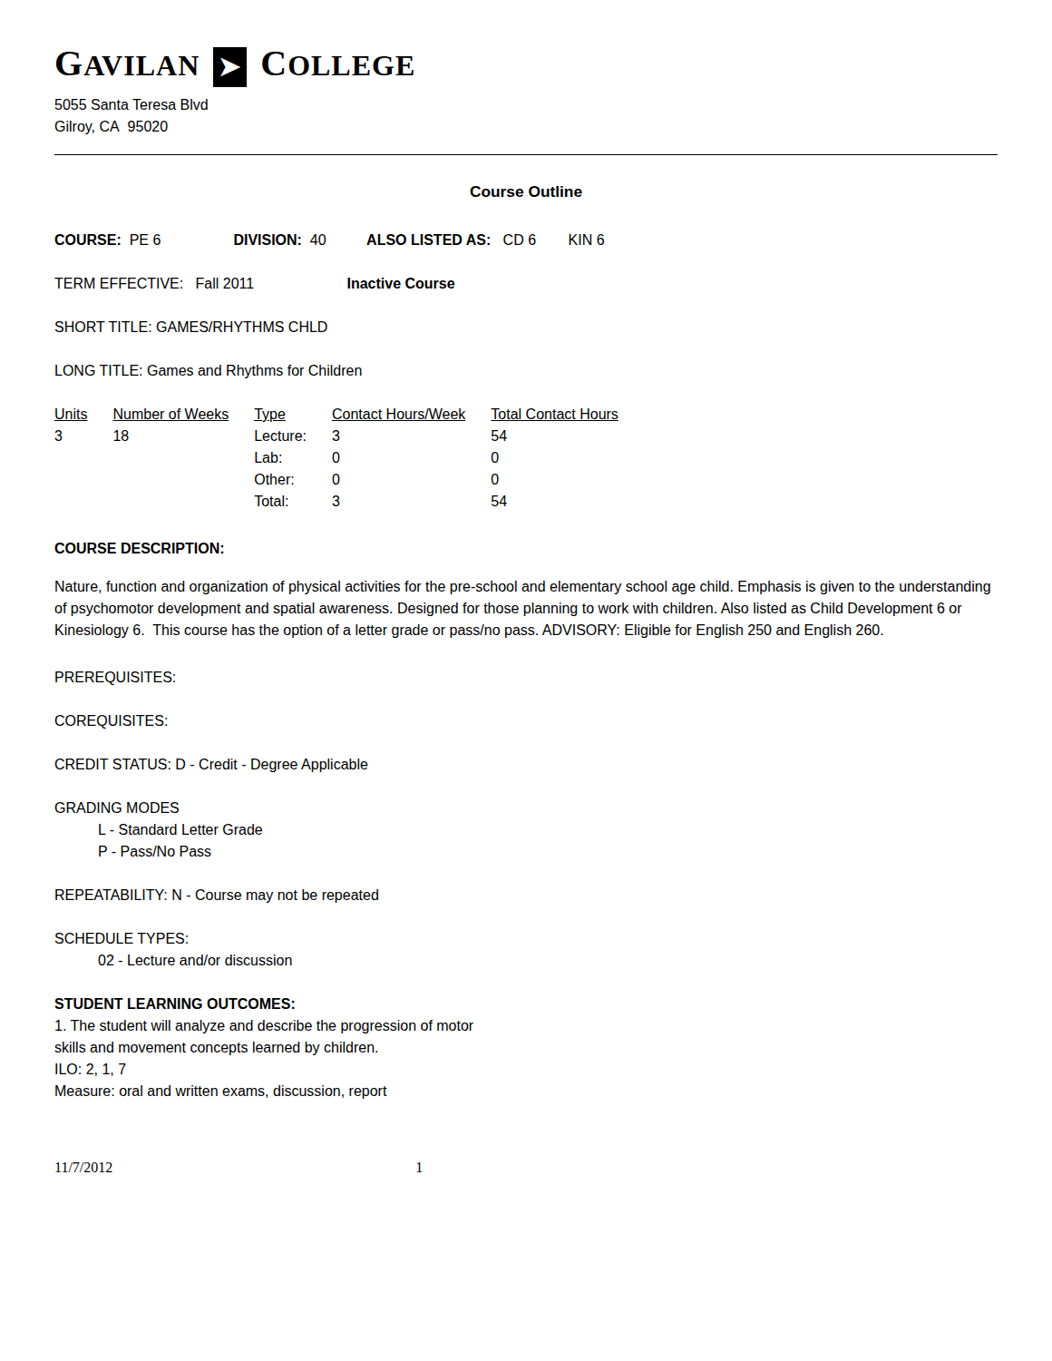GAVILAN ➤ COLLEGE
5055 Santa Teresa Blvd
Gilroy, CA 95020
Course Outline
COURSE: PE 6 DIVISION: 40 ALSO LISTED AS: CD 6 KIN 6
TERM EFFECTIVE: Fall 2011 Inactive Course
SHORT TITLE: GAMES/RHYTHMS CHLD
LONG TITLE: Games and Rhythms for Children
| Units | Number of Weeks | Type | Contact Hours/Week | Total Contact Hours |
| --- | --- | --- | --- | --- |
| 3 | 18 | Lecture: | 3 | 54 |
| | | Lab: | 0 | 0 |
| | | Other: | 0 | 0 |
| | | Total: | 3 | 54 |
COURSE DESCRIPTION:
Nature, function and organization of physical activities for the pre-school and elementary school age child. Emphasis is given to the understanding of psychomotor development and spatial awareness. Designed for those planning to work with children. Also listed as Child Development 6 or Kinesiology 6. This course has the option of a letter grade or pass/no pass. ADVISORY: Eligible for English 250 and English 260.
PREREQUISITES:
COREQUISITES:
CREDIT STATUS: D - Credit - Degree Applicable
GRADING MODES
L - Standard Letter Grade
P - Pass/No Pass
REPEATABILITY: N - Course may not be repeated
SCHEDULE TYPES:
02 - Lecture and/or discussion
STUDENT LEARNING OUTCOMES:
1. The student will analyze and describe the progression of motor
skills and movement concepts learned by children.
ILO: 2, 1, 7
Measure: oral and written exams, discussion, report
11/7/2012 1